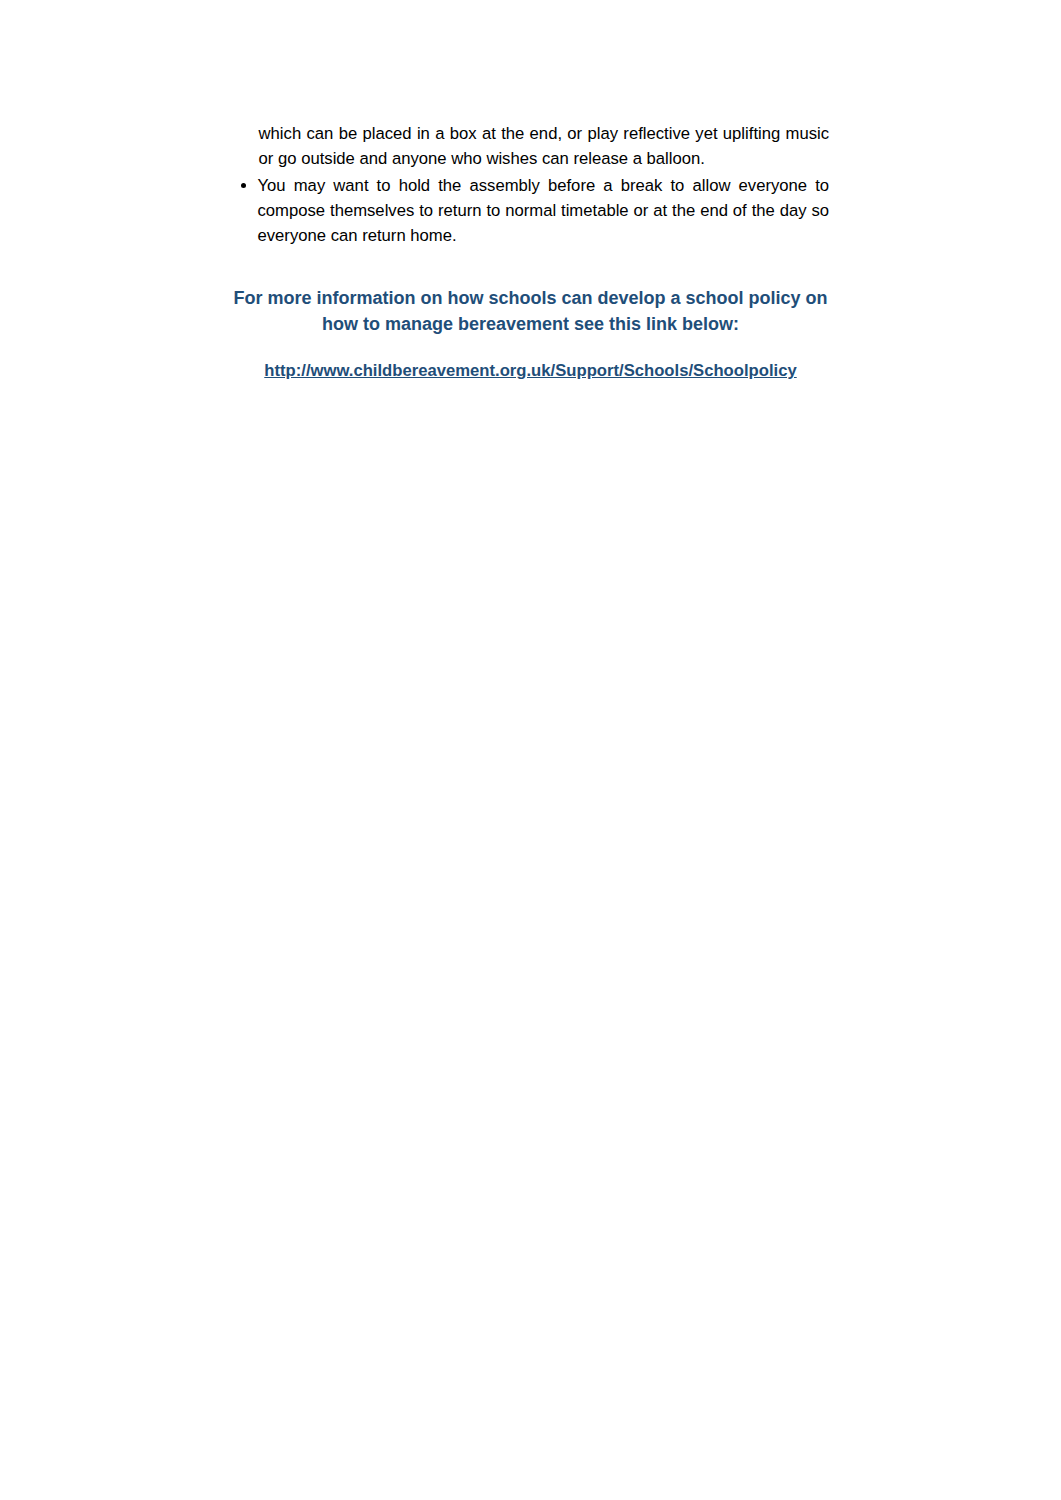which can be placed in a box at the end, or play reflective yet uplifting music or go outside and anyone who wishes can release a balloon.
You may want to hold the assembly before a break to allow everyone to compose themselves to return to normal timetable or at the end of the day so everyone can return home.
For more information on how schools can develop a school policy on how to manage bereavement see this link below:
http://www.childbereavement.org.uk/Support/Schools/Schoolpolicy